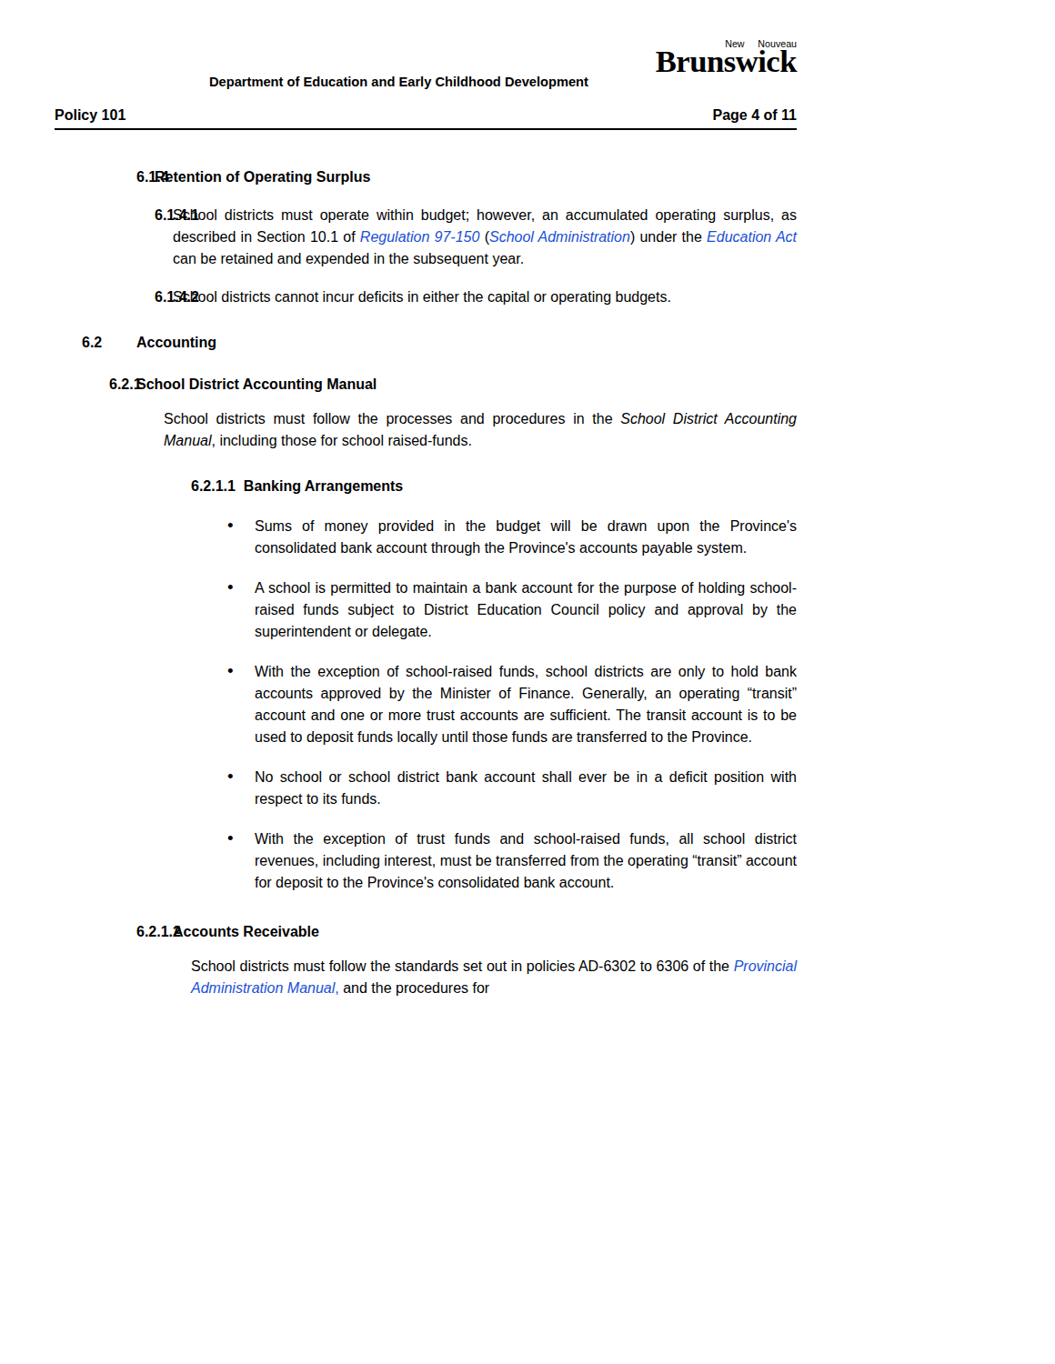New Nouveau
Brunswick
Department of Education and Early Childhood Development
Policy 101
Page 4 of 11
6.1.4
Retention of Operating Surplus
6.1.4.1
School districts must operate within budget; however, an accumulated operating surplus, as described in Section 10.1 of Regulation 97-150 (School Administration) under the Education Act can be retained and expended in the subsequent year.
6.1.4.2
School districts cannot incur deficits in either the capital or operating budgets.
6.2
Accounting
6.2.1
School District Accounting Manual
School districts must follow the processes and procedures in the School District Accounting Manual, including those for school raised-funds.
6.2.1.1 Banking Arrangements
Sums of money provided in the budget will be drawn upon the Province's consolidated bank account through the Province's accounts payable system.
A school is permitted to maintain a bank account for the purpose of holding school-raised funds subject to District Education Council policy and approval by the superintendent or delegate.
With the exception of school-raised funds, school districts are only to hold bank accounts approved by the Minister of Finance. Generally, an operating “transit” account and one or more trust accounts are sufficient. The transit account is to be used to deposit funds locally until those funds are transferred to the Province.
No school or school district bank account shall ever be in a deficit position with respect to its funds.
With the exception of trust funds and school-raised funds, all school district revenues, including interest, must be transferred from the operating “transit” account for deposit to the Province's consolidated bank account.
6.2.1.2
Accounts Receivable
School districts must follow the standards set out in policies AD-6302 to 6306 of the Provincial Administration Manual, and the procedures for